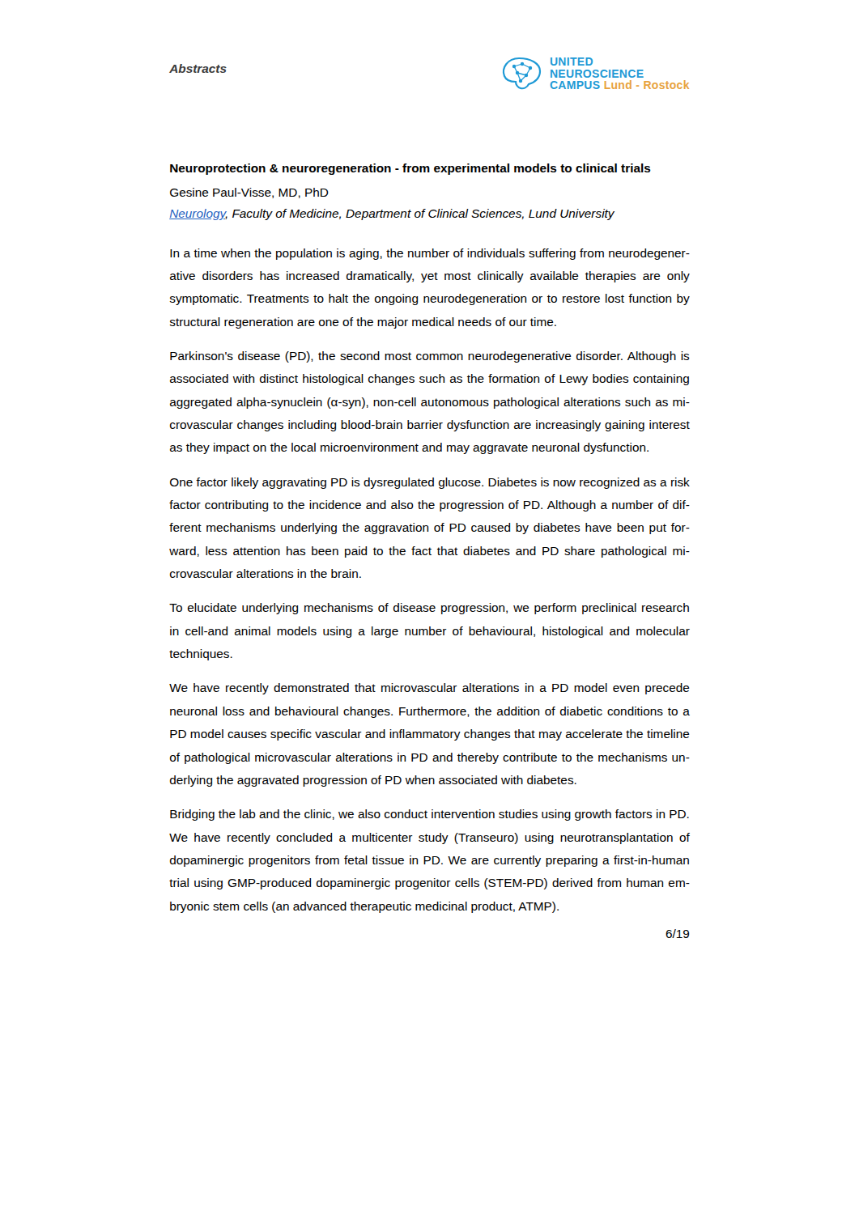Abstracts
UNITED
NEUROSCIENCE
CAMPUS Lund - Rostock
Neuroprotection & neuroregeneration - from experimental models to clinical trials
Gesine Paul-Visse, MD, PhD
Neurology, Faculty of Medicine, Department of Clinical Sciences, Lund University
In a time when the population is aging, the number of individuals suffering from neurodegenerative disorders has increased dramatically, yet most clinically available therapies are only symptomatic. Treatments to halt the ongoing neurodegeneration or to restore lost function by structural regeneration are one of the major medical needs of our time.
Parkinson's disease (PD), the second most common neurodegenerative disorder. Although is associated with distinct histological changes such as the formation of Lewy bodies containing aggregated alpha-synuclein (α-syn), non-cell autonomous pathological alterations such as microvascular changes including blood-brain barrier dysfunction are increasingly gaining interest as they impact on the local microenvironment and may aggravate neuronal dysfunction.
One factor likely aggravating PD is dysregulated glucose. Diabetes is now recognized as a risk factor contributing to the incidence and also the progression of PD. Although a number of different mechanisms underlying the aggravation of PD caused by diabetes have been put forward, less attention has been paid to the fact that diabetes and PD share pathological microvascular alterations in the brain.
To elucidate underlying mechanisms of disease progression, we perform preclinical research in cell-and animal models using a large number of behavioural, histological and molecular techniques.
We have recently demonstrated that microvascular alterations in a PD model even precede neuronal loss and behavioural changes. Furthermore, the addition of diabetic conditions to a PD model causes specific vascular and inflammatory changes that may accelerate the timeline of pathological microvascular alterations in PD and thereby contribute to the mechanisms underlying the aggravated progression of PD when associated with diabetes.
Bridging the lab and the clinic, we also conduct intervention studies using growth factors in PD. We have recently concluded a multicenter study (Transeuro) using neurotransplantation of dopaminergic progenitors from fetal tissue in PD. We are currently preparing a first-in-human trial using GMP-produced dopaminergic progenitor cells (STEM-PD) derived from human embryonic stem cells (an advanced therapeutic medicinal product, ATMP).
6/19